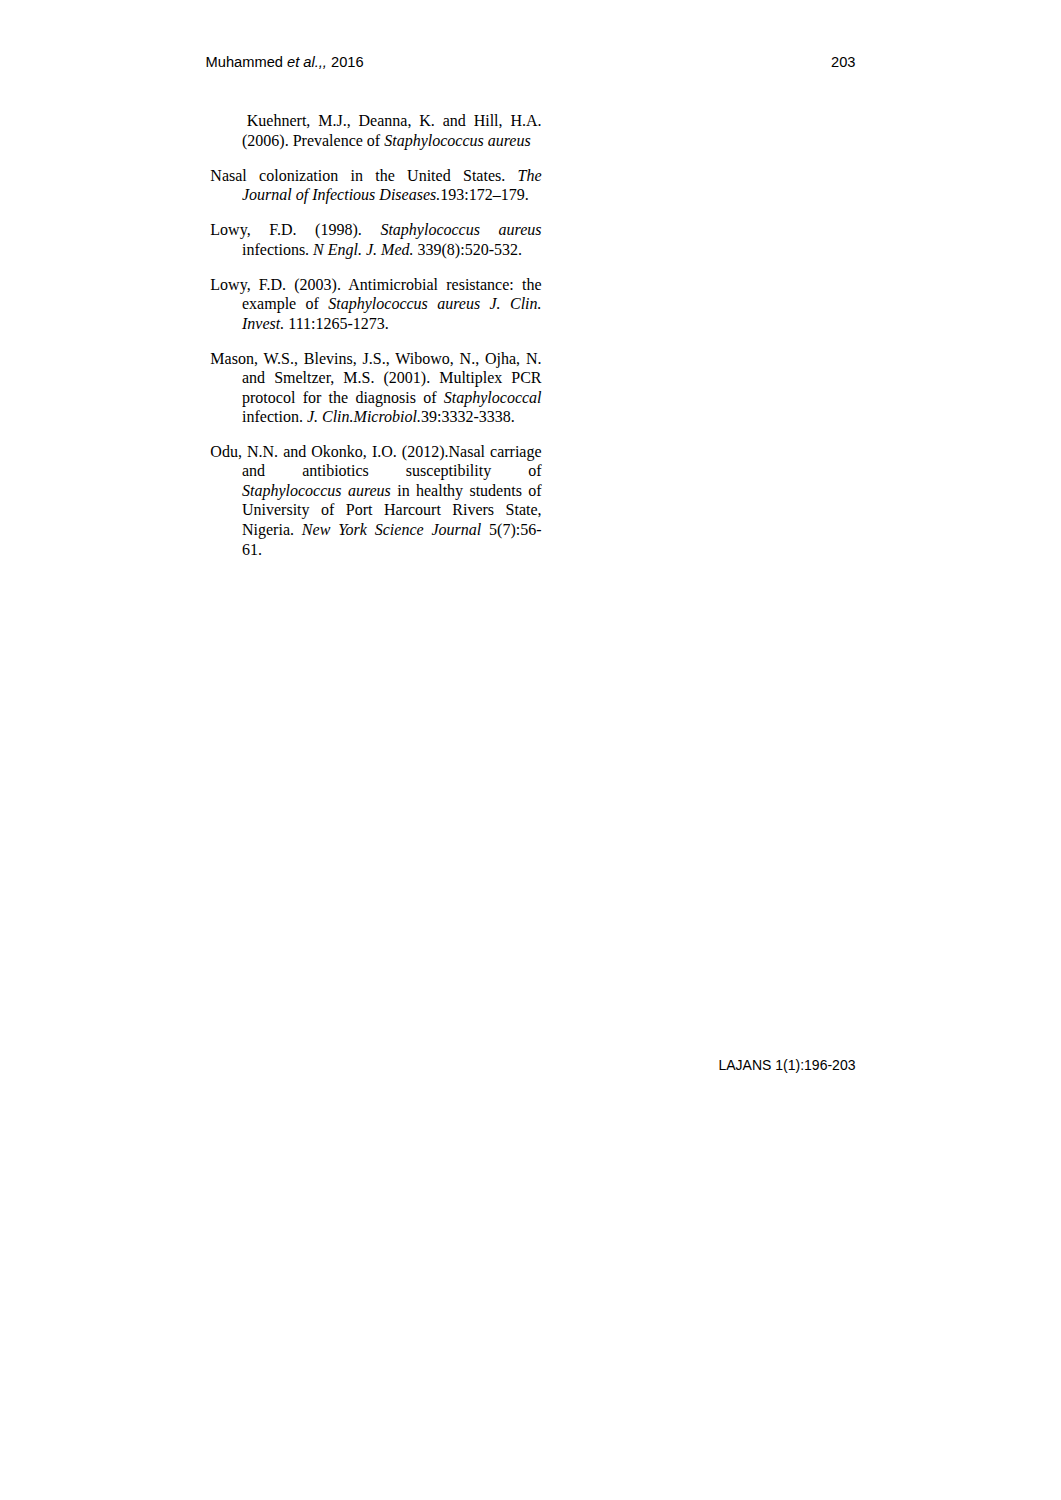Muhammed et al.,, 2016
203
Kuehnert, M.J., Deanna, K. and Hill, H.A. (2006). Prevalence of Staphylococcus aureus
Nasal colonization in the United States. The Journal of Infectious Diseases. 193:172–179.
Lowy, F.D. (1998). Staphylococcus aureus infections. N Engl. J. Med. 339(8):520-532.
Lowy, F.D. (2003). Antimicrobial resistance: the example of Staphylococcus aureus J. Clin. Invest. 111:1265-1273.
Mason, W.S., Blevins, J.S., Wibowo, N., Ojha, N. and Smeltzer, M.S. (2001). Multiplex PCR protocol for the diagnosis of Staphylococcal infection. J. Clin.Microbiol. 39:3332-3338.
Odu, N.N. and Okonko, I.O. (2012).Nasal carriage and antibiotics susceptibility of Staphylococcus aureus in healthy students of University of Port Harcourt Rivers State, Nigeria. New York Science Journal 5(7):56-61.
LAJANS 1(1):196-203